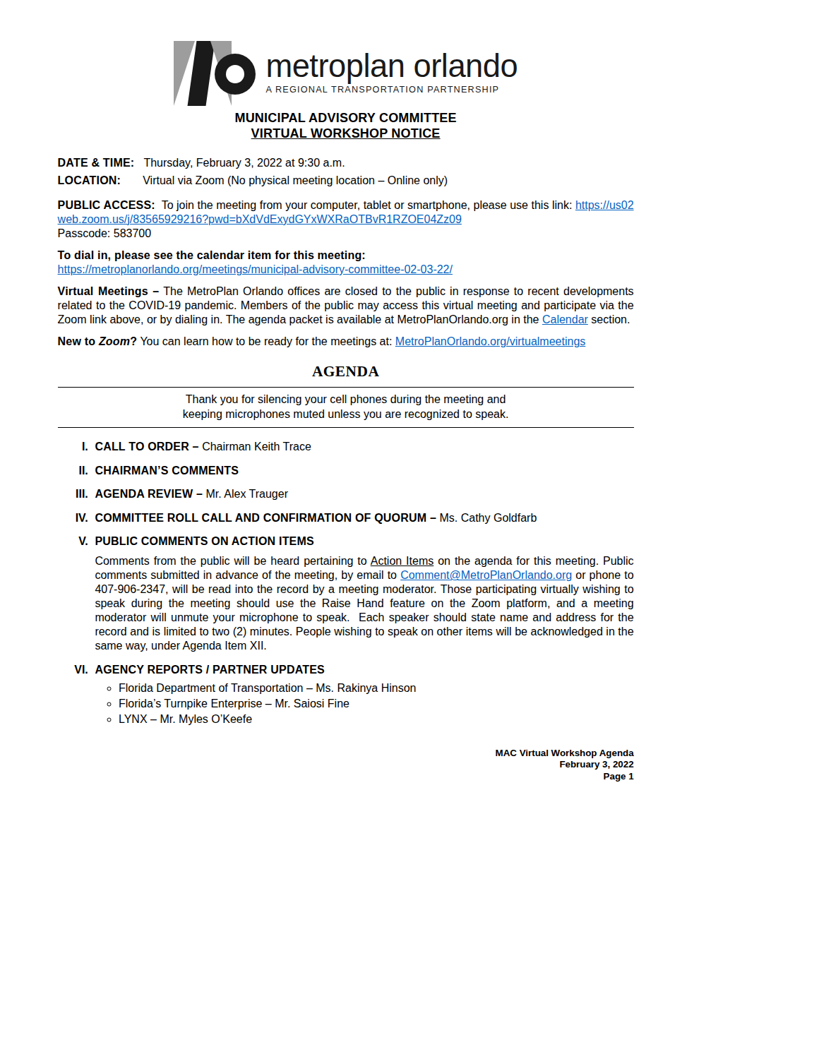metroplan orlando
A REGIONAL TRANSPORTATION PARTNERSHIP
MUNICIPAL ADVISORY COMMITTEE
VIRTUAL WORKSHOP NOTICE
DATE & TIME: Thursday, February 3, 2022 at 9:30 a.m.
LOCATION: Virtual via Zoom (No physical meeting location – Online only)
PUBLIC ACCESS: To join the meeting from your computer, tablet or smartphone, please use this link: https://us02web.zoom.us/j/83565929216?pwd=bXdVdExydGYxWXRaOTBvR1RZOE04Zz09
Passcode: 583700
To dial in, please see the calendar item for this meeting:
https://metroplanorlando.org/meetings/municipal-advisory-committee-02-03-22/
Virtual Meetings – The MetroPlan Orlando offices are closed to the public in response to recent developments related to the COVID-19 pandemic. Members of the public may access this virtual meeting and participate via the Zoom link above, or by dialing in. The agenda packet is available at MetroPlanOrlando.org in the Calendar section.
New to Zoom? You can learn how to be ready for the meetings at: MetroPlanOrlando.org/virtualmeetings
AGENDA
Thank you for silencing your cell phones during the meeting and
keeping microphones muted unless you are recognized to speak.
CALL TO ORDER – Chairman Keith Trace
CHAIRMAN’S COMMENTS
AGENDA REVIEW – Mr. Alex Trauger
COMMITTEE ROLL CALL AND CONFIRMATION OF QUORUM – Ms. Cathy Goldfarb
PUBLIC COMMENTS ON ACTION ITEMS
Comments from the public will be heard pertaining to Action Items on the agenda for this meeting. Public comments submitted in advance of the meeting, by email to Comment@MetroPlanOrlando.org or phone to 407-906-2347, will be read into the record by a meeting moderator. Those participating virtually wishing to speak during the meeting should use the Raise Hand feature on the Zoom platform, and a meeting moderator will unmute your microphone to speak. Each speaker should state name and address for the record and is limited to two (2) minutes. People wishing to speak on other items will be acknowledged in the same way, under Agenda Item XII.
AGENCY REPORTS / PARTNER UPDATES
Florida Department of Transportation – Ms. Rakinya Hinson
Florida’s Turnpike Enterprise – Mr. Saiosi Fine
LYNX – Mr. Myles O’Keefe
MAC Virtual Workshop Agenda
February 3, 2022
Page 1